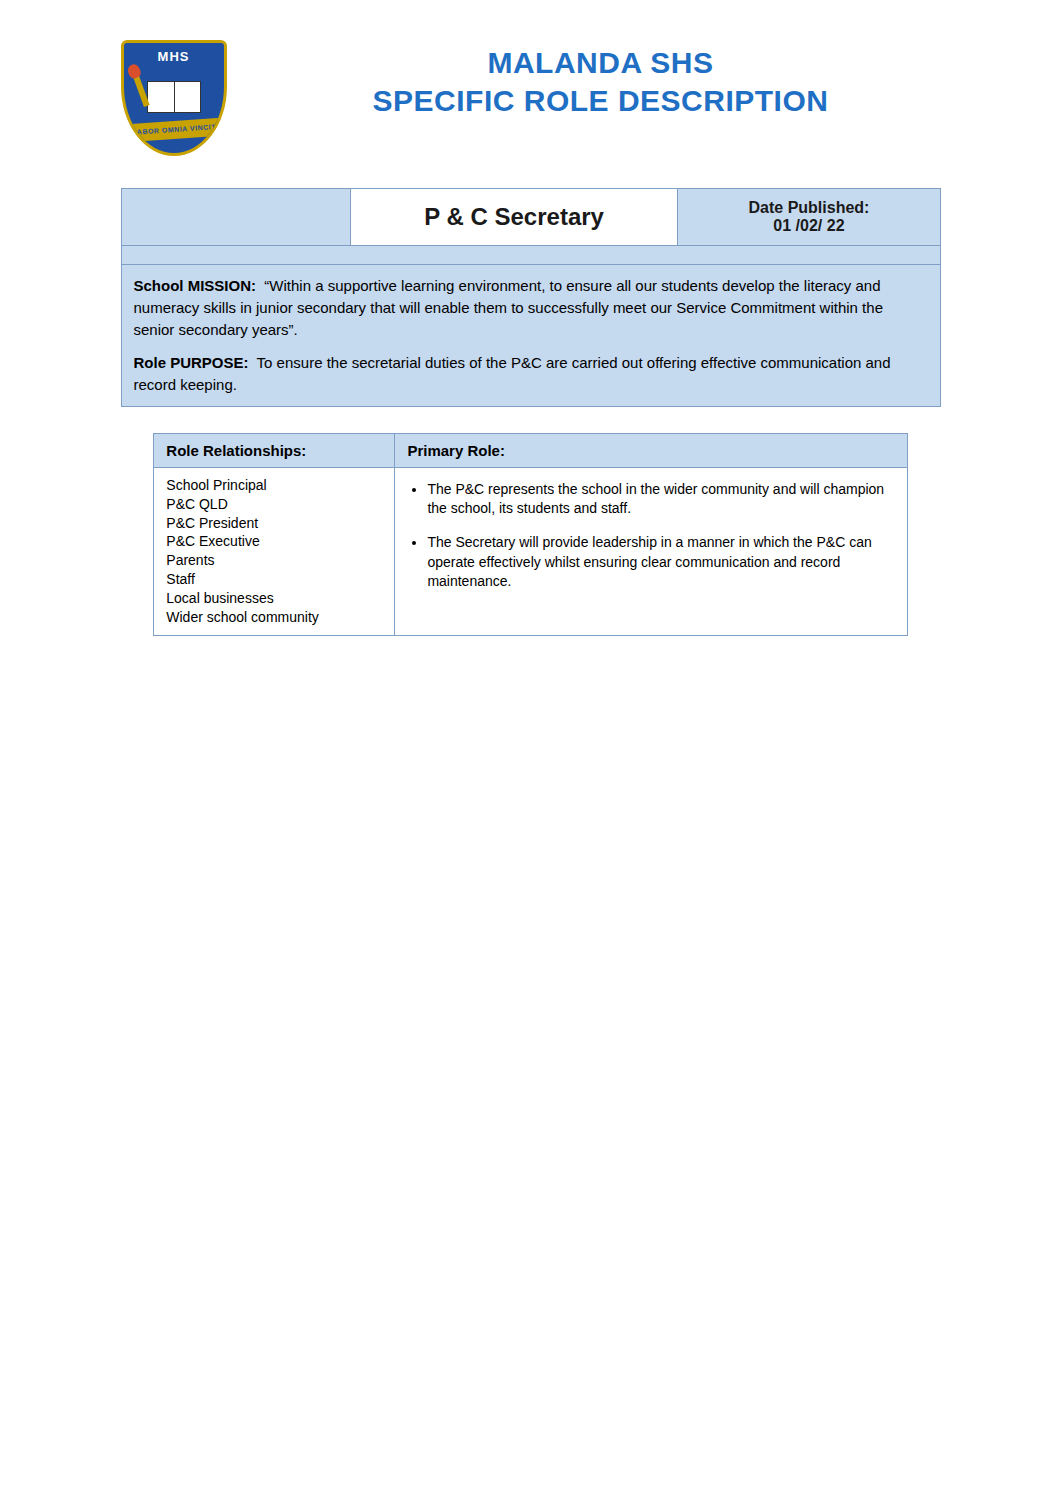LABOR OMNIA VINCIT
MALANDA SHS
SPECIFIC ROLE DESCRIPTION
| | P & C Secretary | Date Published: 01 /02/ 22 |
| School MISSION: “Within a supportive learning environment, to ensure all our students develop the literacy and numeracy skills in junior secondary that will enable them to successfully meet our Service Commitment within the senior secondary years”. Role PURPOSE: To ensure the secretarial duties of the P&C are carried out offering effective communication and record keeping. |
| Role Relationships: | Primary Role: |
| --- | --- |
| School Principal P&C QLD P&C President P&C Executive Parents Staff Local businesses Wider school community | The P&C represents the school in the wider community and will champion the school, its students and staff. The Secretary will provide leadership in a manner in which the P&C can operate effectively whilst ensuring clear communication and record maintenance. |